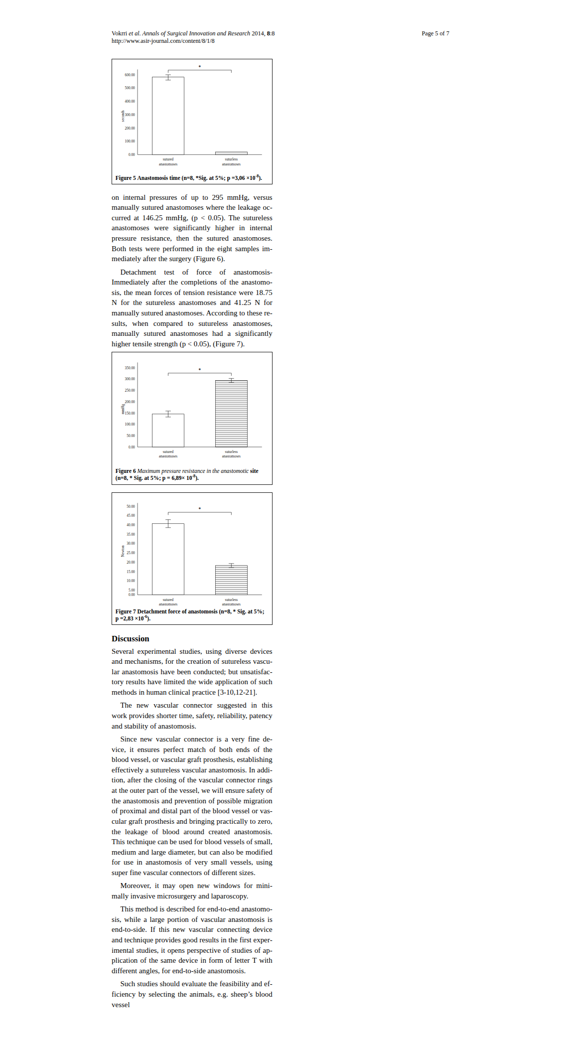Vokrri et al. Annals of Surgical Innovation and Research 2014, 8:8
http://www.asir-journal.com/content/8/1/8
Page 5 of 7
600.00 500.00 400.00 300.00 200.00 100.00 0.00 seconds * sutured anastomoses suturless anastomoses
Figure 5 Anastomosis time (n=8, *Sig. at 5%; p =3,06 ×10-8).
on internal pressures of up to 295 mmHg, versus manually sutured anastomoses where the leakage occurred at 146.25 mmHg, (p < 0.05). The sutureless anastomoses were significantly higher in internal pressure resistance, then the sutured anastomoses. Both tests were performed in the eight samples immediately after the surgery (Figure 6).
Detachment test of force of anastomosis-Immediately after the completions of the anastomosis, the mean forces of tension resistance were 18.75 N for the sutureless anastomoses and 41.25 N for manually sutured anastomoses. According to these results, when compared to sutureless anastomoses, manually sutured anastomoses had a significantly higher tensile strength (p < 0.05), (Figure 7).
350.00 300.00 250.00 200.00 150.00 100.00 50.00 0.00 mmHg * sutured anastomoses suturless anastomoses
Figure 6 Maximum pressure resistance in the anastomotic site (n=8, * Sig. at 5%; p = 6,89× 10-8).
50.00 45.00 40.00 35.00 30.00 25.00 20.00 15.00 10.00 5.00 0.00 Newton * sutured anastomoses suturless anastomoses
Figure 7 Detachment force of anastomosis (n=8, * Sig. at 5%; p =2,83 ×10-6).
Discussion
Several experimental studies, using diverse devices and mechanisms, for the creation of sutureless vascular anastomosis have been conducted; but unsatisfactory results have limited the wide application of such methods in human clinical practice [3-10,12-21].
The new vascular connector suggested in this work provides shorter time, safety, reliability, patency and stability of anastomosis.
Since new vascular connector is a very fine device, it ensures perfect match of both ends of the blood vessel, or vascular graft prosthesis, establishing effectively a sutureless vascular anastomosis. In addition, after the closing of the vascular connector rings at the outer part of the vessel, we will ensure safety of the anastomosis and prevention of possible migration of proximal and distal part of the blood vessel or vascular graft prosthesis and bringing practically to zero, the leakage of blood around created anastomosis. This technique can be used for blood vessels of small, medium and large diameter, but can also be modified for use in anastomosis of very small vessels, using super fine vascular connectors of different sizes.
Moreover, it may open new windows for minimally invasive microsurgery and laparoscopy.
This method is described for end-to-end anastomosis, while a large portion of vascular anastomosis is end-to-side. If this new vascular connecting device and technique provides good results in the first experimental studies, it opens perspective of studies of application of the same device in form of letter T with different angles, for end-to-side anastomosis.
Such studies should evaluate the feasibility and efficiency by selecting the animals, e.g. sheep’s blood vessel